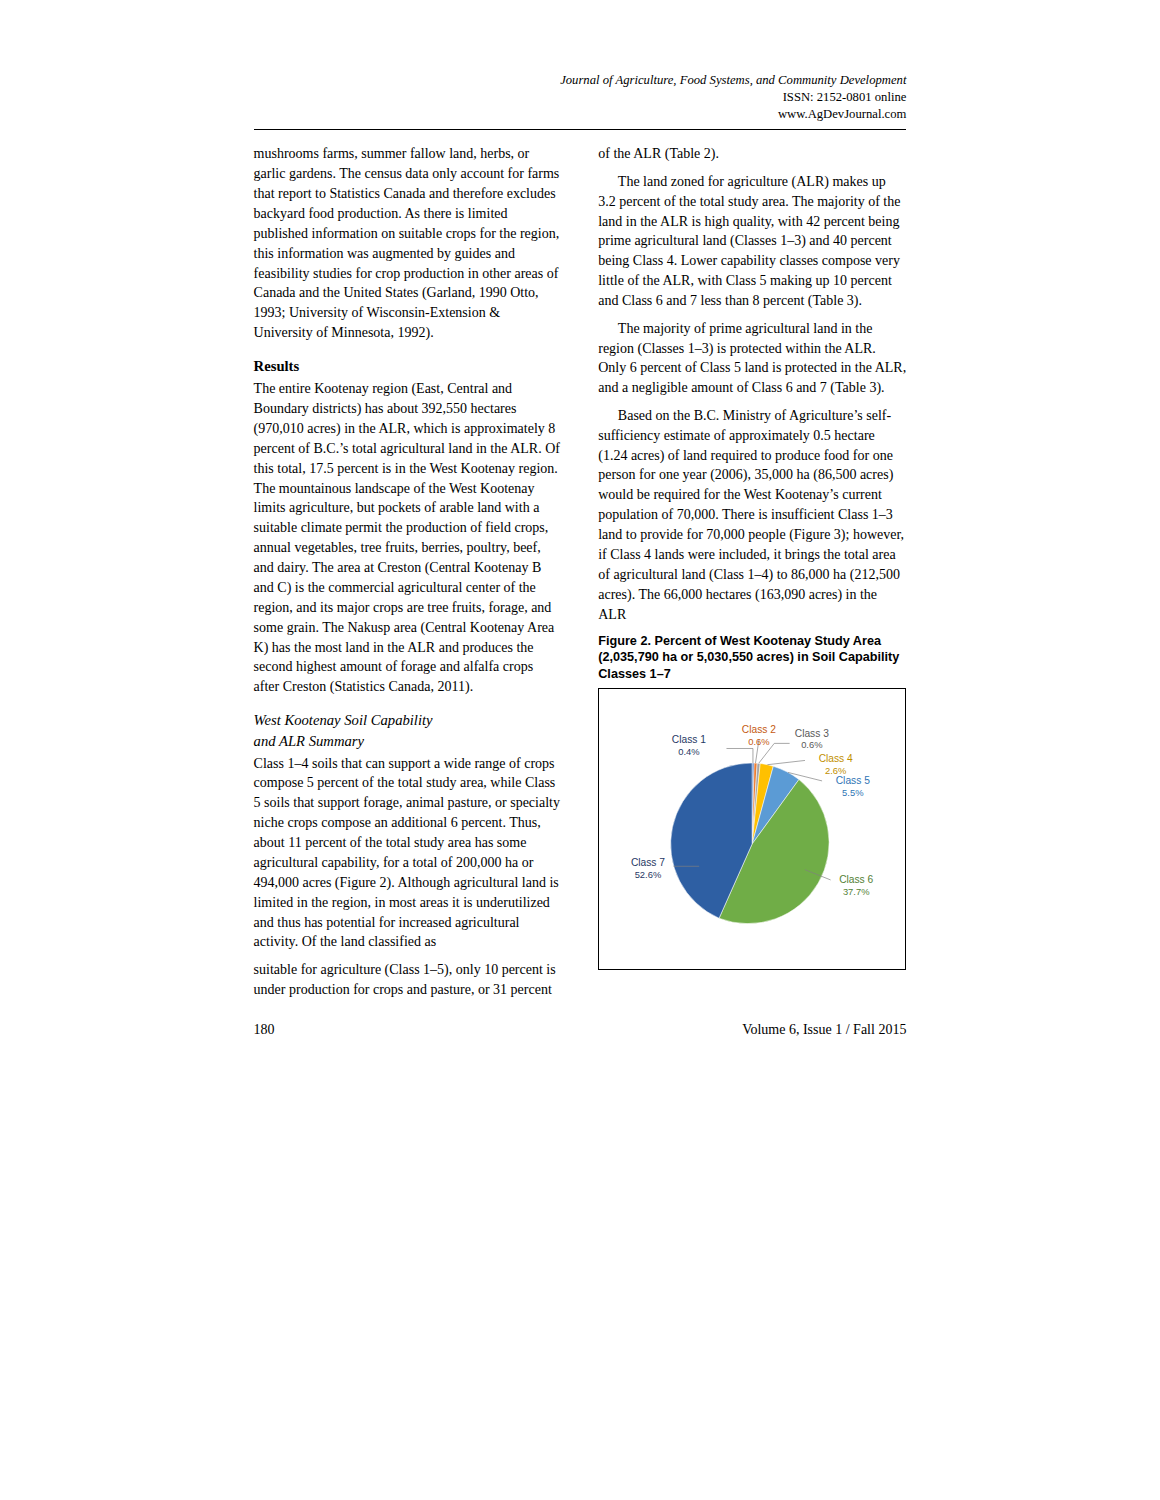Journal of Agriculture, Food Systems, and Community Development
ISSN: 2152-0801 online
www.AgDevJournal.com
mushrooms farms, summer fallow land, herbs, or garlic gardens. The census data only account for farms that report to Statistics Canada and therefore excludes backyard food production. As there is limited published information on suitable crops for the region, this information was augmented by guides and feasibility studies for crop production in other areas of Canada and the United States (Garland, 1990 Otto, 1993; University of Wisconsin-Extension & University of Minnesota, 1992).
Results
The entire Kootenay region (East, Central and Boundary districts) has about 392,550 hectares (970,010 acres) in the ALR, which is approximately 8 percent of B.C.’s total agricultural land in the ALR. Of this total, 17.5 percent is in the West Kootenay region. The mountainous landscape of the West Kootenay limits agriculture, but pockets of arable land with a suitable climate permit the production of field crops, annual vegetables, tree fruits, berries, poultry, beef, and dairy. The area at Creston (Central Kootenay B and C) is the commercial agricultural center of the region, and its major crops are tree fruits, forage, and some grain. The Nakusp area (Central Kootenay Area K) has the most land in the ALR and produces the second highest amount of forage and alfalfa crops after Creston (Statistics Canada, 2011).
West Kootenay Soil Capability
and ALR Summary
Class 1–4 soils that can support a wide range of crops compose 5 percent of the total study area, while Class 5 soils that support forage, animal pasture, or specialty niche crops compose an additional 6 percent. Thus, about 11 percent of the total study area has some agricultural capability, for a total of 200,000 ha or 494,000 acres (Figure 2). Although agricultural land is limited in the region, in most areas it is underutilized and thus has potential for increased agricultural activity. Of the land classified as
suitable for agriculture (Class 1–5), only 10 percent is under production for crops and pasture, or 31 percent of the ALR (Table 2).
The land zoned for agriculture (ALR) makes up 3.2 percent of the total study area. The majority of the land in the ALR is high quality, with 42 percent being prime agricultural land (Classes 1–3) and 40 percent being Class 4. Lower capability classes compose very little of the ALR, with Class 5 making up 10 percent and Class 6 and 7 less than 8 percent (Table 3).
The majority of prime agricultural land in the region (Classes 1–3) is protected within the ALR. Only 6 percent of Class 5 land is protected in the ALR, and a negligible amount of Class 6 and 7 (Table 3).
Based on the B.C. Ministry of Agriculture’s self-sufficiency estimate of approximately 0.5 hectare (1.24 acres) of land required to produce food for one person for one year (2006), 35,000 ha (86,500 acres) would be required for the West Kootenay’s current population of 70,000. There is insufficient Class 1–3 land to provide for 70,000 people (Figure 3); however, if Class 4 lands were included, it brings the total area of agricultural land (Class 1–4) to 86,000 ha (212,500 acres). The 66,000 hectares (163,090 acres) in the ALR
Figure 2. Percent of West Kootenay Study Area (2,035,790 ha or 5,030,550 acres) in Soil Capability Classes 1–7
Class 1 0.4% Class 2 0.6% Class 3 0.6% Class 4 2.6% Class 5 5.5% Class 6 37.7% Class 7 52.6%
180
Volume 6, Issue 1 / Fall 2015